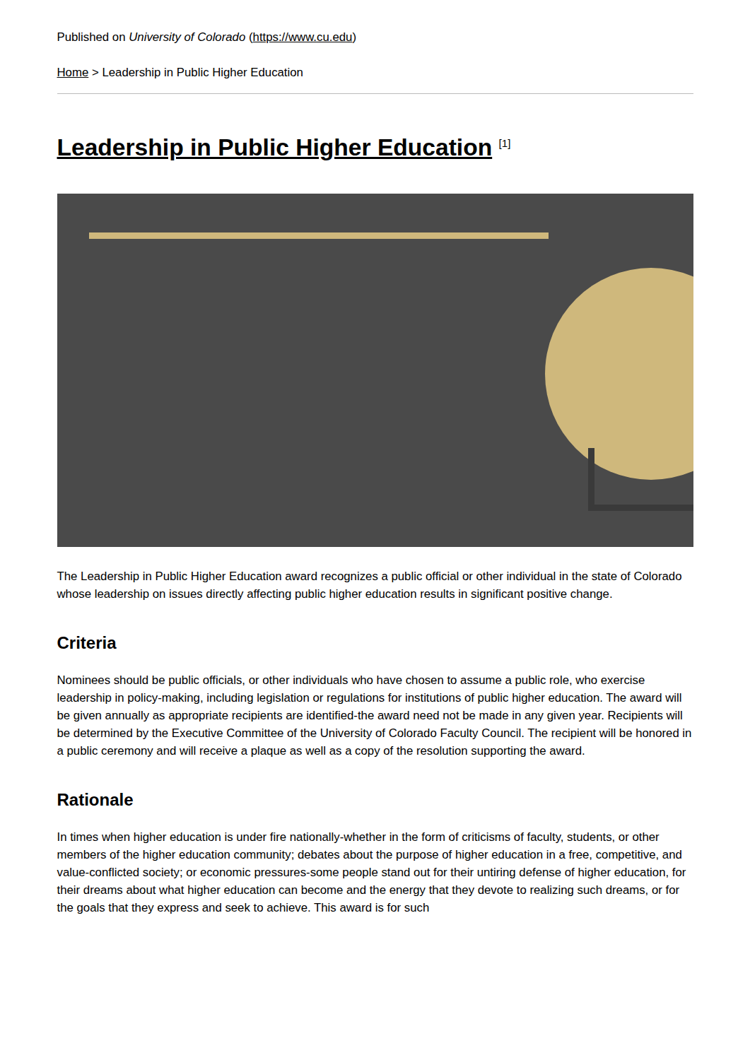Published on University of Colorado (https://www.cu.edu)
Home > Leadership in Public Higher Education
Leadership in Public Higher Education [1]
The Leadership in Public Higher Education award recognizes a public official or other individual in the state of Colorado whose leadership on issues directly affecting public higher education results in significant positive change.
Criteria
Nominees should be public officials, or other individuals who have chosen to assume a public role, who exercise leadership in policy-making, including legislation or regulations for institutions of public higher education. The award will be given annually as appropriate recipients are identified-the award need not be made in any given year. Recipients will be determined by the Executive Committee of the University of Colorado Faculty Council. The recipient will be honored in a public ceremony and will receive a plaque as well as a copy of the resolution supporting the award.
Rationale
In times when higher education is under fire nationally-whether in the form of criticisms of faculty, students, or other members of the higher education community; debates about the purpose of higher education in a free, competitive, and value-conflicted society; or economic pressures-some people stand out for their untiring defense of higher education, for their dreams about what higher education can become and the energy that they devote to realizing such dreams, or for the goals that they express and seek to achieve. This award is for such